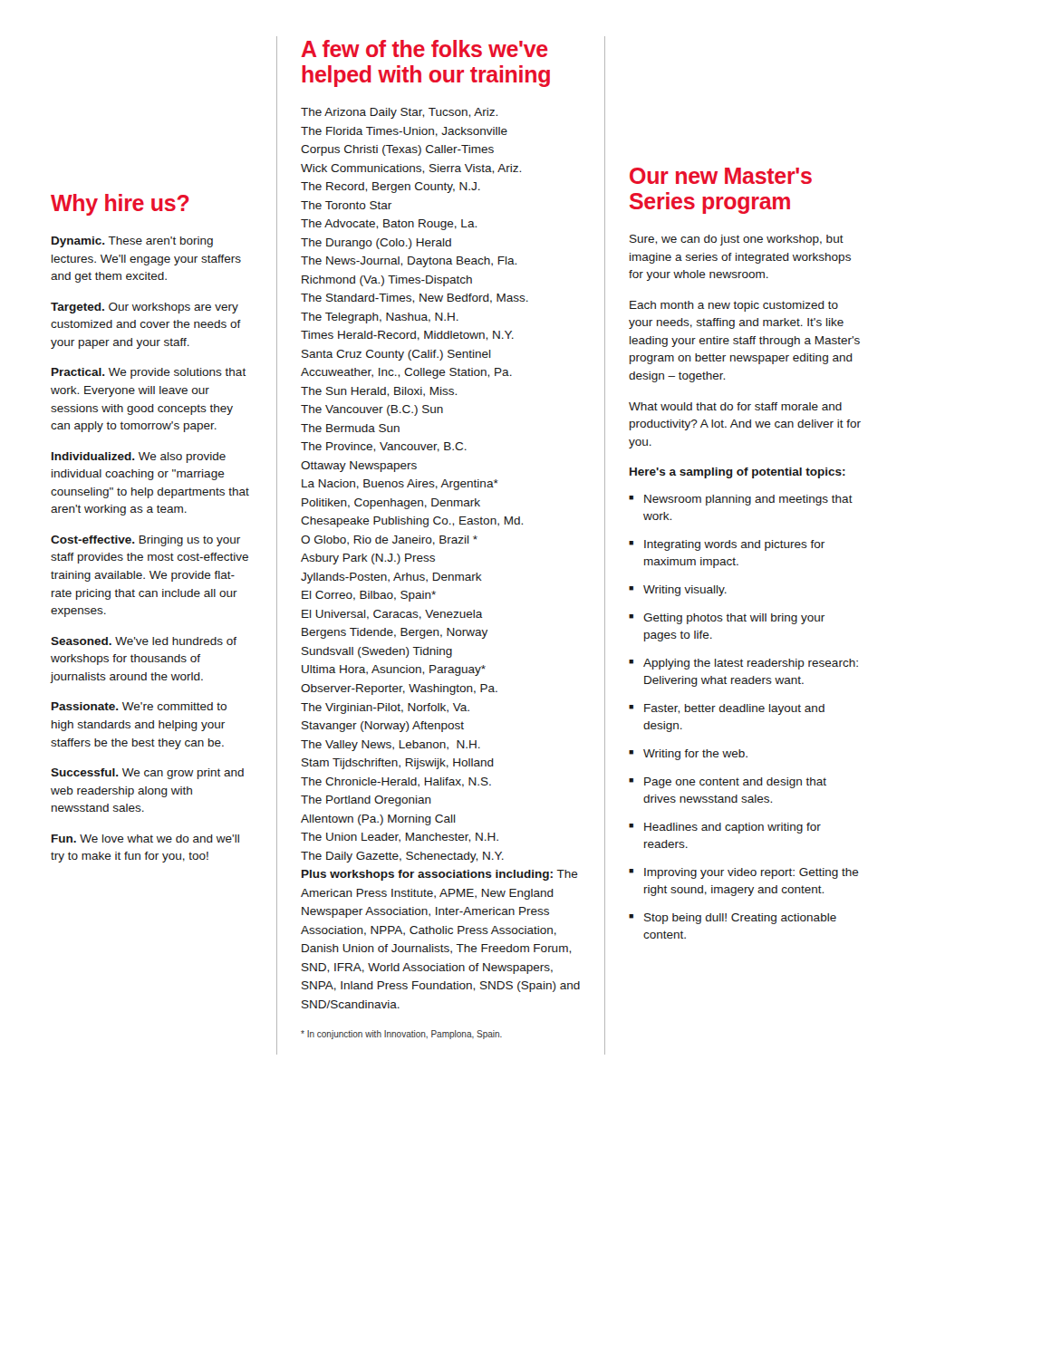Why hire us?
Dynamic. These aren't boring lectures. We'll engage your staffers and get them excited.
Targeted. Our workshops are very customized and cover the needs of your paper and your staff.
Practical. We provide solutions that work. Everyone will leave our sessions with good concepts they can apply to tomorrow's paper.
Individualized. We also provide individual coaching or "marriage counseling" to help departments that aren't working as a team.
Cost-effective. Bringing us to your staff provides the most cost-effective training available. We provide flat-rate pricing that can include all our expenses.
Seasoned. We've led hundreds of workshops for thousands of journalists around the world.
Passionate. We're committed to high standards and helping your staffers be the best they can be.
Successful. We can grow print and web readership along with newsstand sales.
Fun. We love what we do and we'll try to make it fun for you, too!
A few of the folks we've helped with our training
The Arizona Daily Star, Tucson, Ariz.
The Florida Times-Union, Jacksonville
Corpus Christi (Texas) Caller-Times
Wick Communications, Sierra Vista, Ariz.
The Record, Bergen County, N.J.
The Toronto Star
The Advocate, Baton Rouge, La.
The Durango (Colo.) Herald
The News-Journal, Daytona Beach, Fla.
Richmond (Va.) Times-Dispatch
The Standard-Times, New Bedford, Mass.
The Telegraph, Nashua, N.H.
Times Herald-Record, Middletown, N.Y.
Santa Cruz County (Calif.) Sentinel
Accuweather, Inc., College Station, Pa.
The Sun Herald, Biloxi, Miss.
The Vancouver (B.C.) Sun
The Bermuda Sun
The Province, Vancouver, B.C.
Ottaway Newspapers
La Nacion, Buenos Aires, Argentina*
Politiken, Copenhagen, Denmark
Chesapeake Publishing Co., Easton, Md.
O Globo, Rio de Janeiro, Brazil *
Asbury Park (N.J.) Press
Jyllands-Posten, Arhus, Denmark
El Correo, Bilbao, Spain*
El Universal, Caracas, Venezuela
Bergens Tidende, Bergen, Norway
Sundsvall (Sweden) Tidning
Ultima Hora, Asuncion, Paraguay*
Observer-Reporter, Washington, Pa.
The Virginian-Pilot, Norfolk, Va.
Stavanger (Norway) Aftenpost
The Valley News, Lebanon, N.H.
Stam Tijdschriften, Rijswijk, Holland
The Chronicle-Herald, Halifax, N.S.
The Portland Oregonian
Allentown (Pa.) Morning Call
The Union Leader, Manchester, N.H.
The Daily Gazette, Schenectady, N.Y.
Plus workshops for associations including: The American Press Institute, APME, New England Newspaper Association, Inter-American Press Association, NPPA, Catholic Press Association, Danish Union of Journalists, The Freedom Forum, SND, IFRA, World Association of Newspapers, SNPA, Inland Press Foundation, SNDS (Spain) and SND/Scandinavia.
* In conjunction with Innovation, Pamplona, Spain.
Our new Master's Series program
Sure, we can do just one workshop, but imagine a series of integrated workshops for your whole newsroom.
Each month a new topic customized to your needs, staffing and market. It's like leading your entire staff through a Master's program on better newspaper editing and design – together.
What would that do for staff morale and productivity? A lot. And we can deliver it for you.
Here's a sampling of potential topics:
Newsroom planning and meetings that work.
Integrating words and pictures for maximum impact.
Writing visually.
Getting photos that will bring your pages to life.
Applying the latest readership research: Delivering what readers want.
Faster, better deadline layout and design.
Writing for the web.
Page one content and design that drives newsstand sales.
Headlines and caption writing for readers.
Improving your video report: Getting the right sound, imagery and content.
Stop being dull! Creating actionable content.